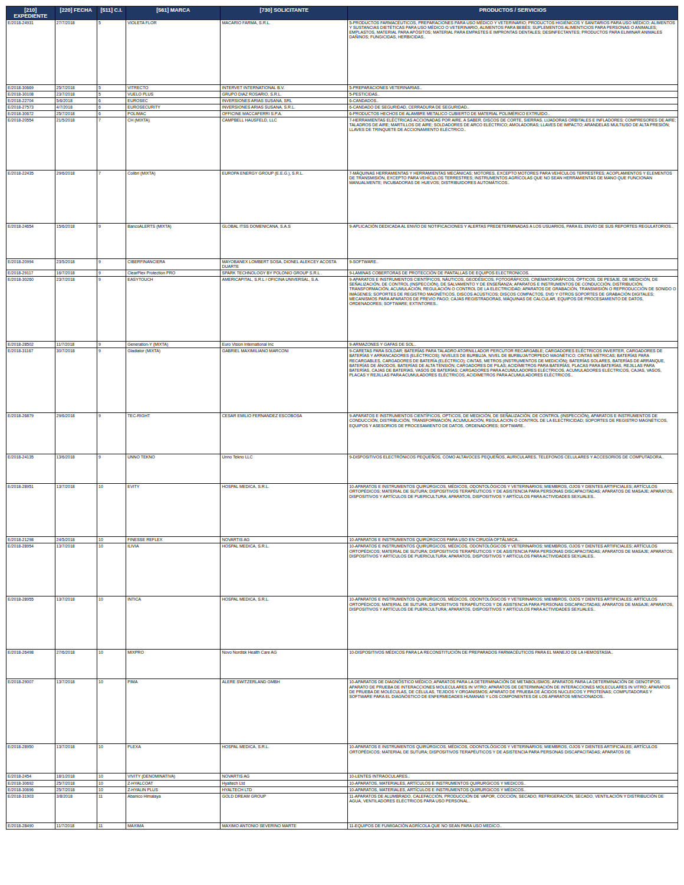| [210] EXPEDIENTE | [220] FECHA | [511] C.I. | [561] MARCA | [730] SOLICITANTE | PRODUCTOS / SERVICIOS |
| --- | --- | --- | --- | --- | --- |
| E/2018-24931 | 27/7/2018 | 5 | VIOLETA FLOR | MACARIO FARMA, S.R.L. | 5-PRODUCTOS FARMACÉUTICOS, PREPARACIONES PARA USO MÉDICO Y VETERINARIO; PRODUCTOS HIGIÉNICOS Y SANITARIOS PARA USO MÉDICO; ALIMENTOS Y SUSTANCIAS DIETÉTICAS PARA USO MÉDICO O VETERINARIO, ALIMENTOS PARA BEBÉS; SUPLEMENTOS ALIMENTICIOS PARA PERSONAS O ANIMALES; EMPLASTOS, MATERIAL PARA APÓSITOS; MATERIAL PARA EMPASTES E IMPRONTAS DENTALES; DESINFECTANTES; PRODUCTOS PARA ELIMINAR ANIMALES DAÑINOS; FUNGICIDAS, HERBICIDAS.. |
| E/2018-30669 | 25/7/2018 | 5 | VITRECTO | INTERVET INTERNATIONAL B.V. | 5-PREPARACIONES VETERINARIAS.. |
| E/2018-30108 | 23/7/2018 | 5 | VUELO PLUS | GRUPO DIAZ ROSARIO, S.R.L. | 5-PESTICIDAS.. |
| E/2018-22704 | 5/6/2018 | 6 | EUROSEC | INVERSIONES ARIAS SUSANA, SRL | 6-CANDADOS.. |
| E/2018-27573 | 4/7/2018 | 6 | EUROSECURITY | INVERSIONES ARIAS SUSANA, S.R.L. | 6-CANDADO DE SEGURIDAD, CERRADURA DE SEGURIDAD.. |
| E/2018-30672 | 25/7/2018 | 6 | POLIMAC | OFFICINE MACCAFERRI S.P.A. | 6-PRODUCTOS HECHOS DE ALAMBRE METALICO CUBIERTO DE MATERIAL POLIMÉRICO EXTRUIDO.. |
| E/2018-20554 | 21/5/2018 | 7 | CH (MIXTA) | CAMPBELL HAUSFELD, LLC | 7-HERRAMIENTAS ELÉCTRICAS ACCIONADAS POR AIRE, A SABER, DISCOS DE CORTE, SIERRAS, LIJADORAS ORBITALES E INFLADORES; COMPRESORES DE AIRE; TALADROS DE AIRE; MARTILLOS DE AIRE; SOLDADORES DE ARCO ELÉCTRICO; AMOLADORAS; LLAVES DE IMPACTO; ARANDELAS MULTIUSO DE ALTA PRESIÓN; LLAVES DE TRINQUETE DE ACCIONAMIENTO ELÉCTRICO.. |
| E/2018-22435 | 29/6/2018 | 7 | Colibri (MIXTA) | EUROPA ENERGY GROUP (E.E.G.), S.R.L. | 7-MÁQUINAS HERRAMIENTAS Y HERRAMIENTAS MECÁNICAS; MOTORES, EXCEPTO MOTORES PARA VEHÍCULOS TERRESTRES; ACOPLAMIENTOS Y ELEMENTOS DE TRANSMISIÓN, EXCEPTO PARA VEHÍCULOS TERRESTRES; INSTRUMENTOS AGRÍCOLAS QUE NO SEAN HERRAMIENTAS DE MANO QUE FUNCIONAN MANUALMENTE; INCUBADORAS DE HUEVOS; DISTRIBUIDORES AUTOMÁTICOS.. |
| E/2018-24654 | 15/6/2018 | 9 | BancoALERTS (MIXTA) | GLOBAL ITSS DOMENICANA, S.A.S | 9-APLICACIÓN DEDICADA AL ENVÍO DE NOTIFICACIONES Y ALERTAS PREDETERMINADAS A LOS USUARIOS, PARA EL ENVÍO DE SUS REPORTES REGULATORIOS.. |
| E/2018-20994 | 23/5/2018 | 9 | CIBERFINANCIERA | MAYOBANEX LOMBERT SOSA, DIONEL ALEKCEY ACOSTA DUARTE | 9-SOFTWARE.. |
| E/2018-29117 | 16/7/2018 | 9 | ClearPlex Protection PRO | SPARK TECHNOLOGY BY POLONIO GROUP S.R.L . | 9-LAMINAS COBERTORAS DE PROTECCIÓN DE PANTALLAS DE EQUIPOS ELECTRONICOS. . |
| E/2018-30260 | 23/7/2018 | 9 | EASYTOUCH | AMERICAPITAL, S.R.L / OFICINA UNIVERSAL, S.A. | 9-APARATOS E INSTRUMENTOS CIENTÍFICOS, NÁUTICOS, GEODÉSICOS, FOTOGRÁFICOS, CINEMATOGRÁFICOS, ÓPTICOS, DE PESAJE, DE MEDICIÓN, DE SEÑALIZACIÓN, DE CONTROL (INSPECCIÓN), DE SALVAMENTO Y DE ENSEÑANZA; APARATOS E INSTRUMENTOS DE CONDUCCIÓN, DISTRIBUCIÓN, TRANSFORMACIÓN, ACUMULACIÓN, REGULACIÓN O CONTROL DE LA ELECTRICIDAD; APARATOS DE GRABACIÓN, TRANSMISIÓN O REPRODUCCIÓN DE SONIDO O IMÁGENES; SOPORTES DE REGISTRO MAGNÉTICOS, DISCOS ACÚSTICOS; DISCOS COMPACTOS, DVD Y OTROS SOPORTES DE GRABACIÓN DIGITALES; MECANISMOS PARA APARATOS DE PREVIO PAGO; CAJAS REGISTRADORAS, MÁQUINAS DE CALCULAR, EQUIPOS DE PROCESAMIENTO DE DATOS, ORDENADORES; SOFTWARE; EXTINTORES.. |
| E/2018-28502 | 11/7/2018 | 9 | Generation-Y (MIXTA) | Euro Vision International Inc | 9-ARMAZONES Y GAFAS DE SOL.. |
| E/2018-31167 | 30/7/2018 | 9 | Gladiator (MIXTA) | GABRIEL MAXIMILIANO MARCONI | 9-CARETAS PARA SOLDAR; BATERÍAS PARA TALADRO ATORNILLADOR PERCUTOR RECARGABLE; CARGADORES ELÉCTRICOS INVERTER, CARGADORES DE BATERÍAS Y ARRANCADORES (ELÉCTRICOS); NIVELES DE BURBUJA, NIVEL DE BURBUJA/TORPEDO MAGNÉTICO; CINTAS MÉTRICAS; BATERÍAS PARA RECARGABLES, CARGADORES DE BATERÍA (ELÉCTRICO); CINTAS, METROS (INSTRUMENTOS DE MEDICIÓN); BATERÍAS SOLARES, BATERÍAS DE ARRANQUE, BATERÍAS DE ÁNODOS, BATERÍAS DE ALTA TENSIÓN; CARGADORES DE PILAS; ACIDÍMETROS PARA BATERÍAS, PLACAS PARA BATERÍAS, REJILLAS PARA BATERÍAS, CAJAS DE BATERÍAS, VASOS DE BATERÍAS; CARGADORES PARA ACUMULADORES ELÉCTRICOS, ACUMULADORES ELÉCTRICOS, CAJAS, VASOS, PLACAS Y REJILLAS PARA ACUMULADORES ELÉCTRICOS, ACIDÍMETROS PARA ACUMULADORES ELÉCTRICOS.. |
| E/2018-26879 | 29/6/2018 | 9 | TEC-RIGHT | CESAR EMILIO FERNANDEZ ESCOBOSA | 9-APARATOS E INSTRUMENTOS CIENTÍFICOS, OPTICOS, DE MEDICIÓN, DE SEÑALIZACIÓN, DE CONTROL (INSPECCIÓN), APARATOS E INSTRUMENTOS DE CONDUCCIÓN, DISTRIBUCIÓN, TRANSFORMACIÓN, ACUMULACIÓN, REGULACION O CONTROL DE LA ELECTRICIDAD; SOPORTES DE REGISTRO MAGNÉTICOS, EQUIPOS Y ASESORIOS DE PROCESAMIENTO DE DATOS, ORDENADORES; SOFTWARE.. |
| E/2018-24135 | 13/6/2018 | 9 | UNNO TEKNO | Unno Tekno LLC | 9-DISPOSITIVOS ELECTRÓNICOS PEQUEÑOS, COMO ALTAVOCES PEQUEÑOS, AURICULARES, TELEFONOS CELULARES Y ACCESORIOS DE COMPUTADORA.. |
| E/2018-28951 | 13/7/2018 | 10 | EVITY | HOSPAL MEDICA, S.R.L. | 10-APARATOS E INSTRUMENTOS QUIRÚRGICOS, MÉDICOS, ODONTOLÓGICOS Y VETERINARIOS; MIEMBROS, OJOS Y DIENTES ARTIFICIALES; ARTÍCULOS ORTOPÉDICOS; MATERIAL DE SUTURA; DISPOSITIVOS TERAPÉUTICOS Y DE ASISTENCIA PARA PERSONAS DISCAPACITADAS; APARATOS DE MASAJE; APARATOS, DISPOSITIVOS Y ARTÍCULOS DE PUERICULTURA; APARATOS, DISPOSITIVOS Y ARTÍCULOS PARA ACTIVIDADES SEXUALES.. |
| E/2018-21298 | 24/5/2018 | 10 | FINESSE REFLEX | NOVARTIS AG | 10-APARATOS E INSTRUMENTOS QUIRÚRGICOS PARA USO EN CIRUGÍA OFTÁLMICA.. |
| E/2018-28954 | 13/7/2018 | 10 | ILIVIA | HOSPAL MEDICA, S.R.L. | 10-APARATOS E INSTRUMENTOS QUIRÚRGICOS, MÉDICOS, ODONTOLÓGICOS Y VETERINARIOS; MIEMBROS, OJOS Y DIENTES ARTIFICIALES; ARTÍCULOS ORTOPÉDICOS; MATERIAL DE SUTURA; DISPOSITIVOS TERAPÉUTICOS Y DE ASISTENCIA PARA PERSONAS DISCAPACITADAS; APARATOS DE MASAJE; APARATOS, DISPOSITIVOS Y ARTÍCULOS DE PUERICULTURA; APARATOS, DISPOSITIVOS Y ARTÍCULOS PARA ACTIVIDADES SEXUALES.. |
| E/2018-28955 | 13/7/2018 | 10 | INTICA | HOSPAL MEDICA, S.R.L. | 10-APARATOS E INSTRUMENTOS QUIRÚRGICOS, MÉDICOS, ODONTOLÓGICOS Y VETERINARIOS; MIEMBROS, OJOS Y DIENTES ARTIFICIALES; ARTÍCULOS ORTOPÉDICOS; MATERIAL DE SUTURA; DISPOSITIVOS TERAPÉUTICOS Y DE ASISTENCIA PARA PERSONAS DISCAPACITADAS; APARATOS DE MASAJE; APARATOS, DISPOSITIVOS Y ARTÍCULOS DE PUERICULTURA; APARATOS, DISPOSITIVOS Y ARTÍCULOS PARA ACTIVIDADES SEXUALES.. |
| E/2018-26498 | 27/6/2018 | 10 | MIXPRO | Novo Nordisk Health Care AG | 10-DISPOSITIVOS MÉDICOS PARA LA RECONSTITUCIÓN DE PREPARADOS FARMACÉUTICOS PARA EL MANEJO DE LA HEMOSTASIA.. |
| E/2018-29007 | 13/7/2018 | 10 | PIMA | ALERE SWITZERLAND GMBH | 10-APARATOS DE DIAGNÓSTICO MÉDICO; APARATOS PARA LA DETERMINACIÓN DE METABOLISMOS; APARATOS PARA LA DETERMINACIÓN DE GENOTIPOS; APARATO DE PRUEBA DE INTERACCIONES MOLECULARES IN VITRO; APARATOS DE DETERMINACIÓN DE INTERACCIONES MOLECULARES IN VITRO; APARATOS DE PRUEBA DE MOLÉCULAS, DE CÉLULAS, TEJIDOS Y ORGANISMOS; APARATO DE PRUEBA DE ÁCIDOS NUCLEICOS Y PROTEÍNAS; COMPUTADORAS Y SOFTWARE PARA EL DIAGNÓSTICO DE ENFERMEDADES HUMANAS Y LOS COMPONENTES DE LOS APARATOS MENCIONADOS.. |
| E/2018-28950 | 13/7/2018 | 10 | PLEXA | HOSPAL MEDICA, S.R.L. | 10-APARATOS E INSTRUMENTOS QUIRÚRGICOS, MÉDICOS, ODONTOLÓGICOS Y VETERINARIOS; MIEMBROS, OJOS Y DIENTES ARTIFICIALES; ARTÍCULOS ORTOPÉDICOS; MATERIAL DE SUTURA; DISPOSITIVOS TERAPÉUTICOS Y DE ASISTENCIA PARA PERSONAS DISCAPACITADAS; APARATOS DE |
| E/2018-2454 | 18/1/2018 | 10 | VIVITY (DENOMINATIVA) | NOVARTIS AG | 10-LENTES INTRAOCULARES.. |
| E/2018-30692 | 25/7/2018 | 10 | Z-HYALCOAT | Hyaltech Ltd | 10-APARATOS, MATERIALES, ARTÍCULOS E INSTRUMENTOS QUIRURGICOS Y MEDICOS.. |
| E/2018-30696 | 25/7/2018 | 10 | Z-HYALIN PLUS | HYALTECH LTD | 10-APARATOS, MATERIALES, ARTÍCULOS E INSTRUMENTOS QUIRURGICOS Y MÉDICOS.. |
| E/2018-31903 | 3/8/2018 | 11 | Abanico Himalaya | GOLD DREAM GROUP | 11-APARATOS DE ALUMBRADO, CALEFACCIÓN, PRODUCCIÓN DE VAPOR, COCCIÓN, SECADO, REFRIGERACIÓN, SECADO, VENTILACIÓN Y DISTRIBUCIÓN DE AGUA, VENTILADORES ELÉCTRICOS PARA USO PERSONAL.. |
| E/2018-28490 | 11/7/2018 | 11 | MAXIMA | MAXIMO ANTONIO SEVERINO MARTE | 11-EQUIPOS DE FUMIGACIÓN AGRÍCOLA QUE NO SEAN PARA USO MEDICO.. |